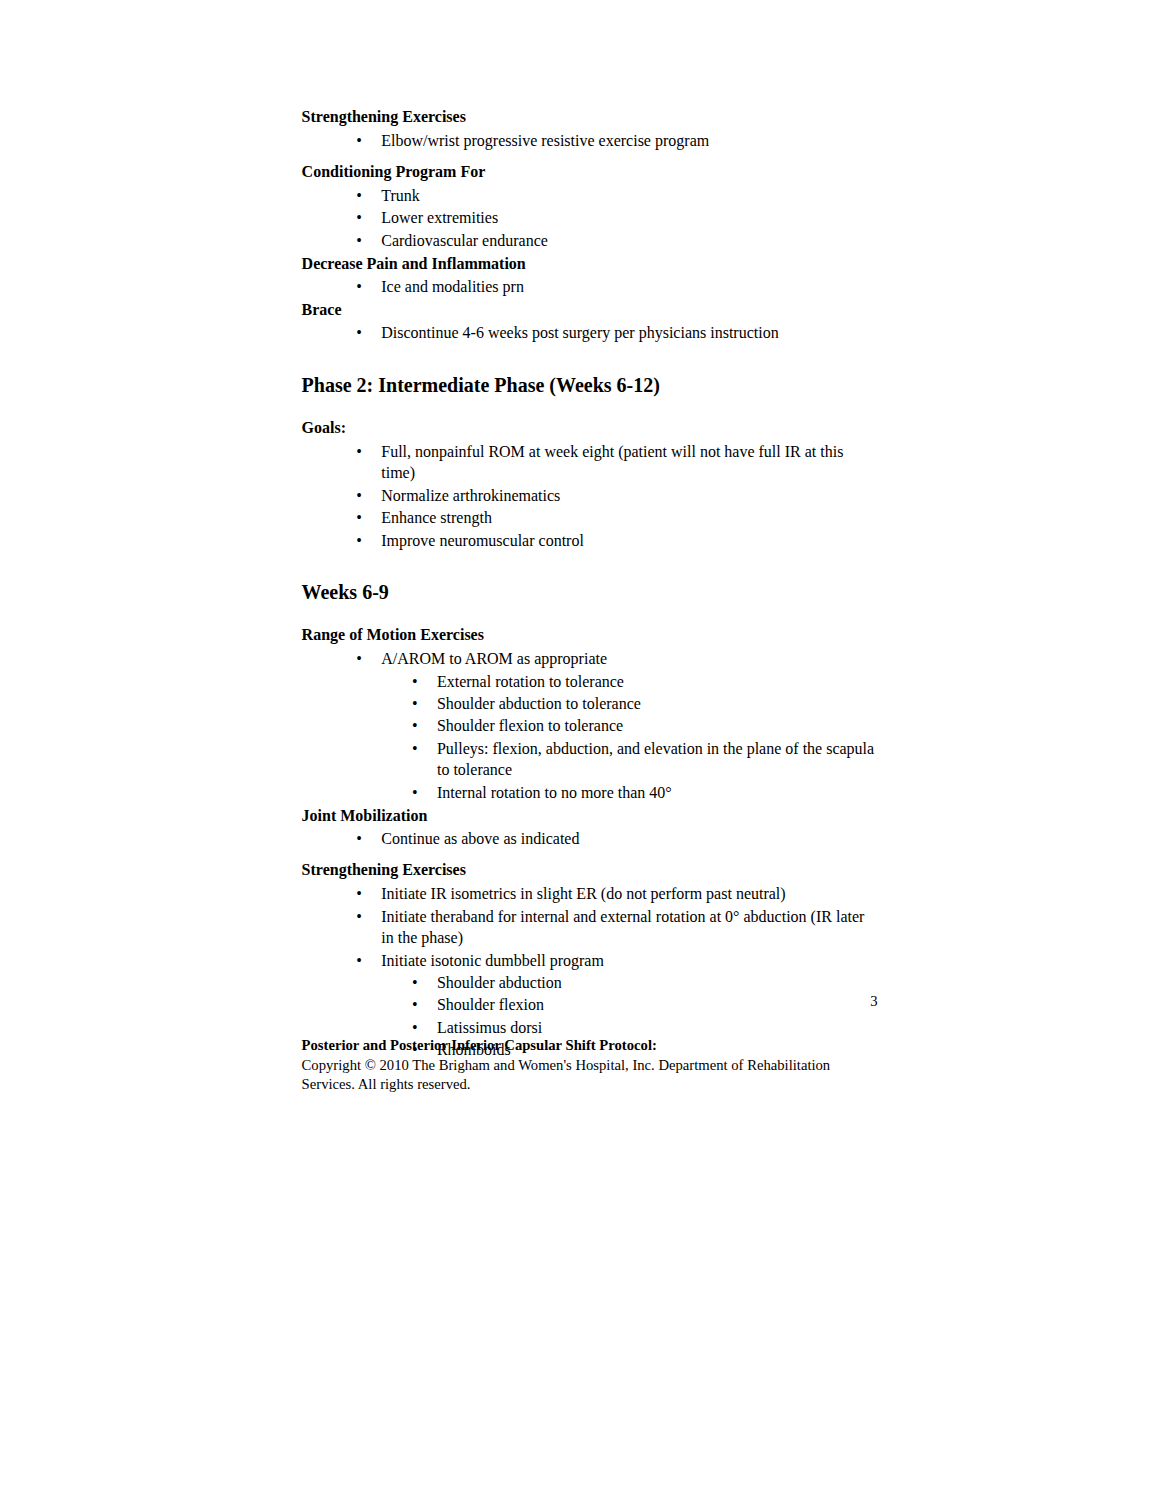Strengthening Exercises
Elbow/wrist progressive resistive exercise program
Conditioning Program For
Trunk
Lower extremities
Cardiovascular endurance
Decrease Pain and Inflammation
Ice and modalities prn
Brace
Discontinue 4-6 weeks post surgery per physicians instruction
Phase 2: Intermediate Phase (Weeks 6-12)
Goals:
Full, nonpainful ROM at week eight (patient will not have full IR at this time)
Normalize arthrokinematics
Enhance strength
Improve neuromuscular control
Weeks 6-9
Range of Motion Exercises
A/AROM to AROM as appropriate
External rotation to tolerance
Shoulder abduction to tolerance
Shoulder flexion to tolerance
Pulleys: flexion, abduction, and elevation in the plane of the scapula to tolerance
Internal rotation to no more than 40°
Joint Mobilization
Continue as above as indicated
Strengthening Exercises
Initiate IR isometrics in slight ER (do not perform past neutral)
Initiate theraband for internal and external rotation at 0° abduction (IR later in the phase)
Initiate isotonic dumbbell program
Shoulder abduction
Shoulder flexion
Latissimus dorsi
Rhomboids
3
Posterior and Posterior Inferior Capsular Shift Protocol:
Copyright © 2010 The Brigham and Women's Hospital, Inc. Department of Rehabilitation Services. All rights reserved.